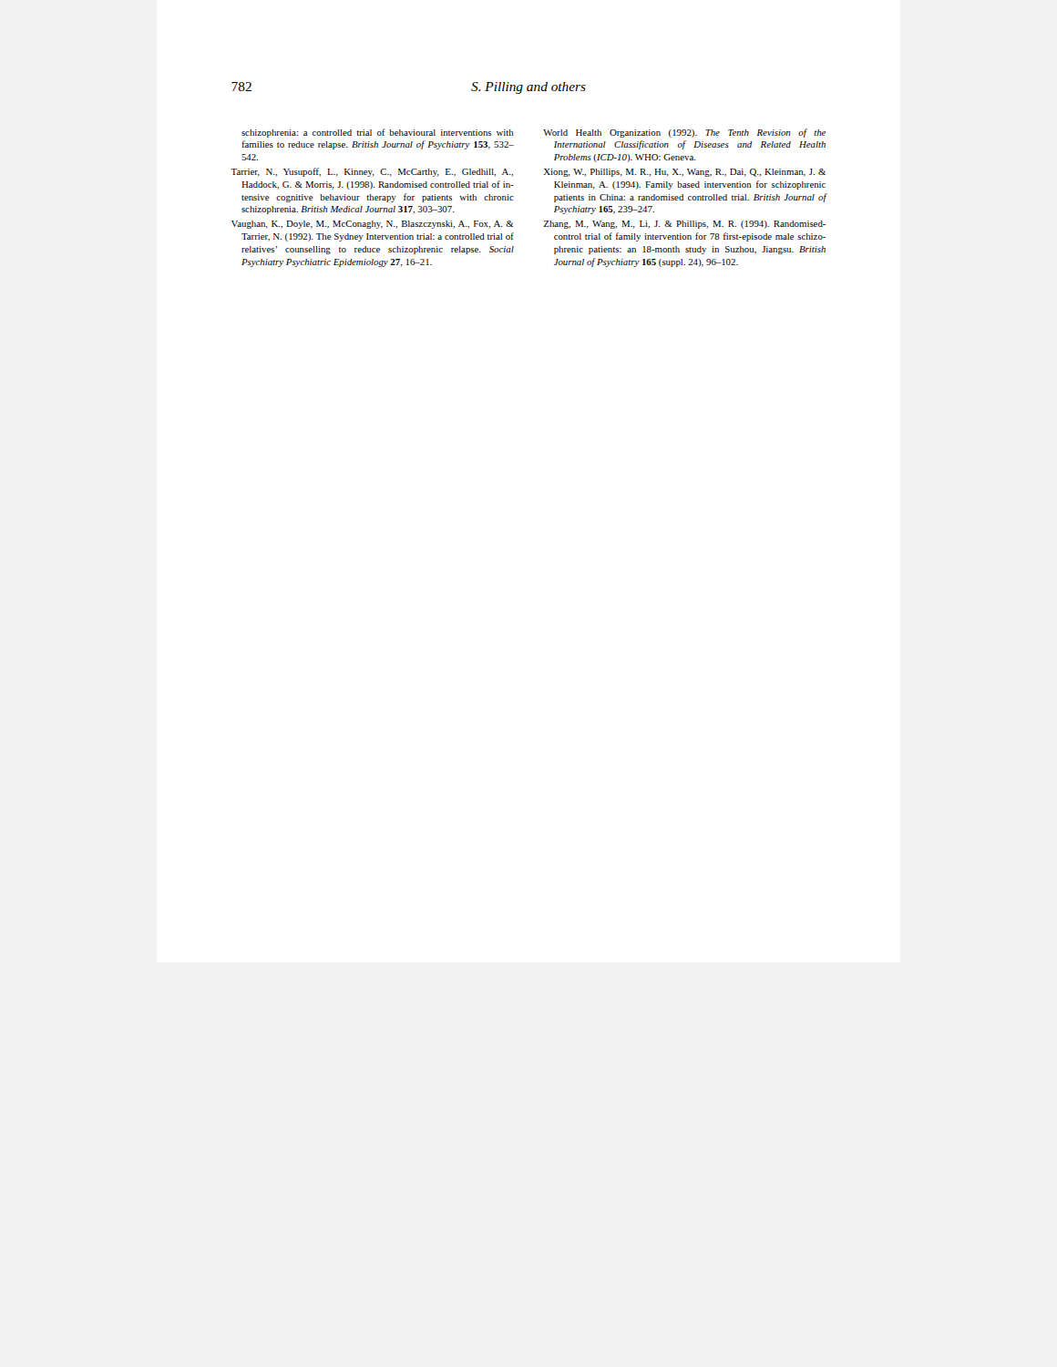782
S. Pilling and others
schizophrenia: a controlled trial of behavioural interventions with families to reduce relapse. British Journal of Psychiatry 153, 532–542.
Tarrier, N., Yusupoff, L., Kinney, C., McCarthy, E., Gledhill, A., Haddock, G. & Morris, J. (1998). Randomised controlled trial of intensive cognitive behaviour therapy for patients with chronic schizophrenia. British Medical Journal 317, 303–307.
Vaughan, K., Doyle, M., McConaghy, N., Blaszczynski, A., Fox, A. & Tarrier, N. (1992). The Sydney Intervention trial: a controlled trial of relatives’ counselling to reduce schizophrenic relapse. Social Psychiatry Psychiatric Epidemiology 27, 16–21.
World Health Organization (1992). The Tenth Revision of the International Classification of Diseases and Related Health Problems (ICD-10). WHO: Geneva.
Xiong, W., Phillips, M. R., Hu, X., Wang, R., Dai, Q., Kleinman, J. & Kleinman, A. (1994). Family based intervention for schizophrenic patients in China: a randomised controlled trial. British Journal of Psychiatry 165, 239–247.
Zhang, M., Wang, M., Li, J. & Phillips, M. R. (1994). Randomised-control trial of family intervention for 78 first-episode male schizophrenic patients: an 18-month study in Suzhou, Jiangsu. British Journal of Psychiatry 165 (suppl. 24), 96–102.